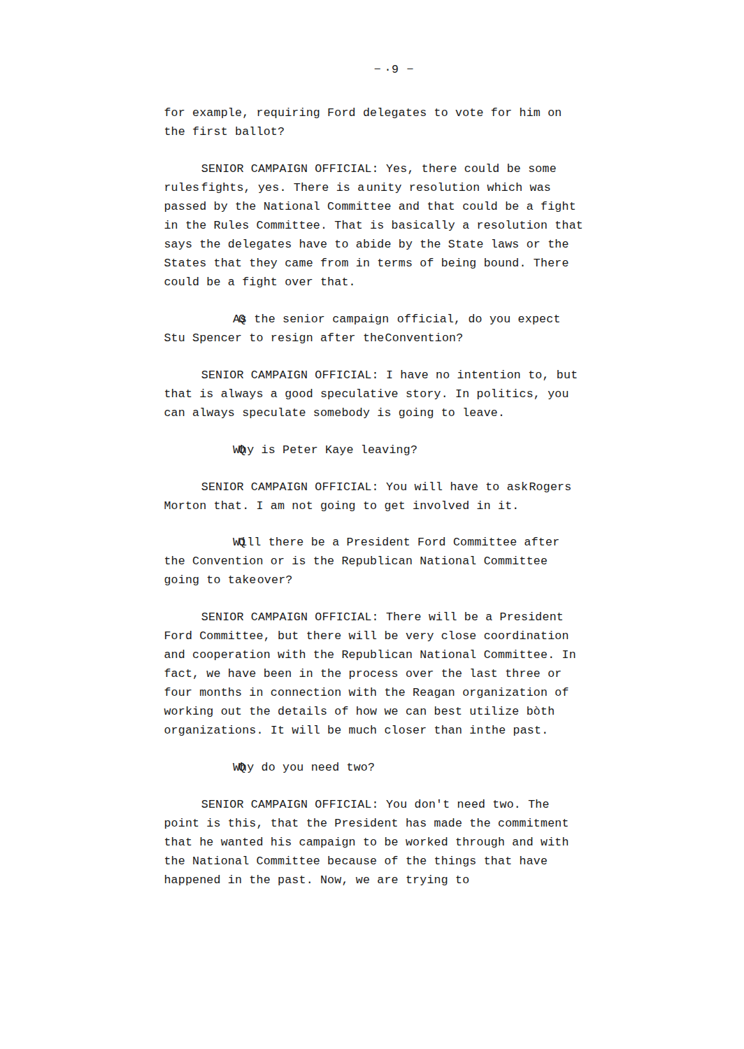− ·9 −
for example, requiring Ford delegates to vote for him on the first ballot?
SENIOR CAMPAIGN OFFICIAL: Yes, there could be some rules  fights, yes. There is a  unity resolution which was passed by the National Committee and that could be a fight in the Rules Committee. That is basically a resolution that says the delegates have to abide by the State laws or the States that they came from in terms of being bound. There could be a fight over that.
Q As the senior campaign  official, do you expect Stu Spencer to resign after the Convention?
SENIOR CAMPAIGN OFFICIAL: I have no intention to, but that is always a good speculative story. In politics, you can always speculate somebody is going to leave.
Q Why is Peter Kaye leaving?
SENIOR CAMPAIGN OFFICIAL: You will have to ask Rogers Morton that. I am not going to get involved in it.
Q Will there be a President Ford Committee after the Convention or is the Republican National Committee going to take over?
SENIOR CAMPAIGN OFFICIAL: There will be a President Ford Committee, but there will be very close coordination and cooperation with the Republican National Committee. In fact, we have been in the process over the last three or four months in connection with the Reagan organization of working out the details of how we can best utilize bòth organizations. It will be much closer than in the past.
Q Why do you need two?
SENIOR CAMPAIGN OFFICIAL: You don't need two. The point is this, that the President has made the commitment that he wanted his campaign to be worked through and with the National Committee because of the things that have happened in the past. Now, we are trying to